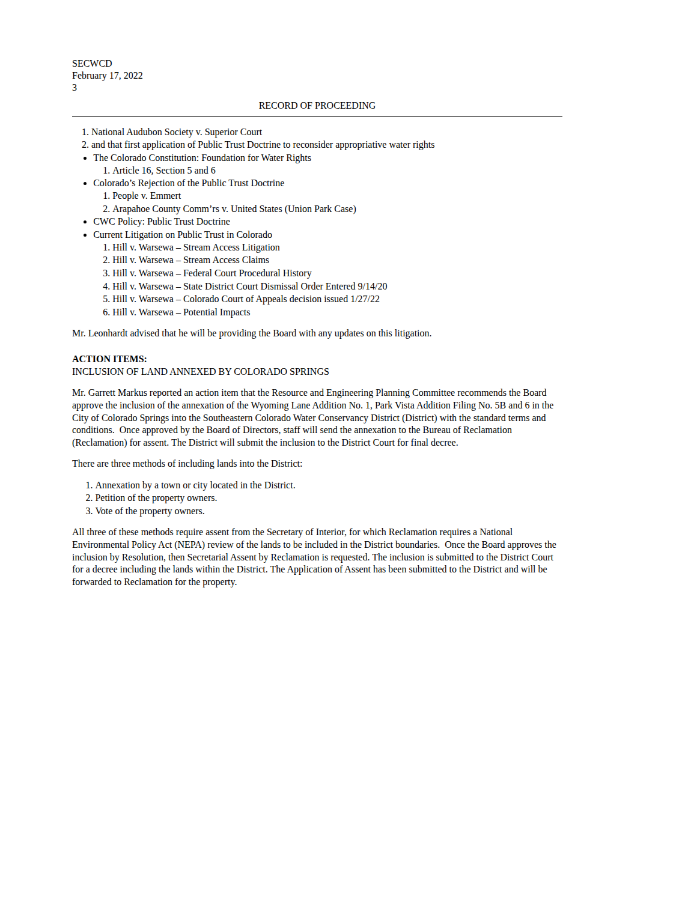SECWCD
February 17, 2022
3
RECORD OF PROCEEDING
National Audubon Society v. Superior Court
and that first application of Public Trust Doctrine to reconsider appropriative water rights
The Colorado Constitution: Foundation for Water Rights
Article 16, Section 5 and 6
Colorado’s Rejection of the Public Trust Doctrine
People v. Emmert
Arapahoe County Comm’rs v. United States (Union Park Case)
CWC Policy: Public Trust Doctrine
Current Litigation on Public Trust in Colorado
Hill v. Warsewa – Stream Access Litigation
Hill v. Warsewa – Stream Access Claims
Hill v. Warsewa – Federal Court Procedural History
Hill v. Warsewa – State District Court Dismissal Order Entered 9/14/20
Hill v. Warsewa – Colorado Court of Appeals decision issued 1/27/22
Hill v. Warsewa – Potential Impacts
Mr. Leonhardt advised that he will be providing the Board with any updates on this litigation.
ACTION ITEMS:
INCLUSION OF LAND ANNEXED BY COLORADO SPRINGS
Mr. Garrett Markus reported an action item that the Resource and Engineering Planning Committee recommends the Board approve the inclusion of the annexation of the Wyoming Lane Addition No. 1, Park Vista Addition Filing No. 5B and 6 in the City of Colorado Springs into the Southeastern Colorado Water Conservancy District (District) with the standard terms and conditions. Once approved by the Board of Directors, staff will send the annexation to the Bureau of Reclamation (Reclamation) for assent. The District will submit the inclusion to the District Court for final decree.
There are three methods of including lands into the District:
Annexation by a town or city located in the District.
Petition of the property owners.
Vote of the property owners.
All three of these methods require assent from the Secretary of Interior, for which Reclamation requires a National Environmental Policy Act (NEPA) review of the lands to be included in the District boundaries. Once the Board approves the inclusion by Resolution, then Secretarial Assent by Reclamation is requested. The inclusion is submitted to the District Court for a decree including the lands within the District. The Application of Assent has been submitted to the District and will be forwarded to Reclamation for the property.